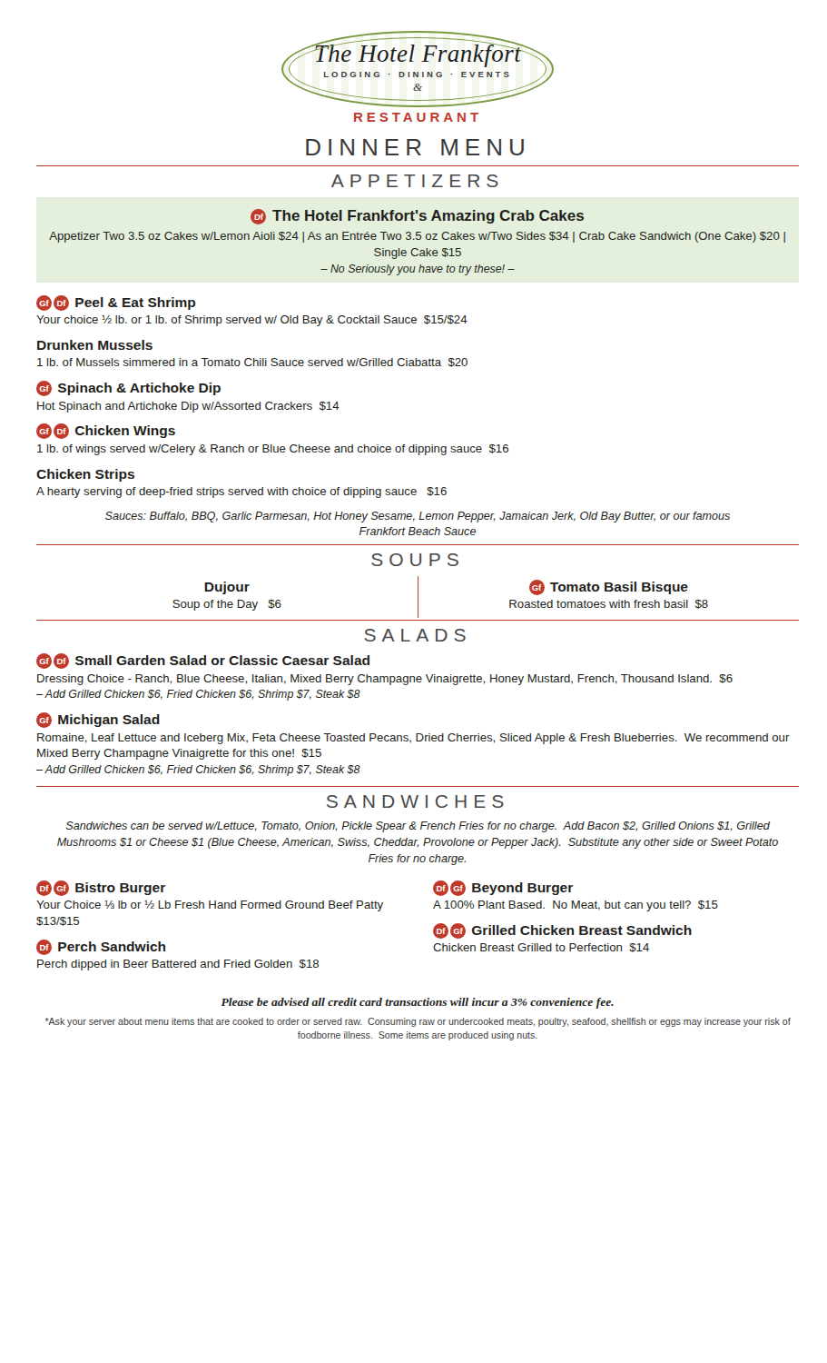The Hotel Frankfort
LODGING · DINING · EVENTS
&
RESTAURANT
DINNER MENU
APPETIZERS
Df The Hotel Frankfort's Amazing Crab Cakes
Appetizer Two 3.5 oz Cakes w/Lemon Aioli $24 | As an Entrée Two 3.5 oz Cakes w/Two Sides $34 | Crab Cake Sandwich (One Cake) $20 | Single Cake $15
– No Seriously you have to try these! –
Gf Df Peel & Eat Shrimp
Your choice ½ lb. or 1 lb. of Shrimp served w/ Old Bay & Cocktail Sauce $15/$24
Drunken Mussels
1 lb. of Mussels simmered in a Tomato Chili Sauce served w/Grilled Ciabatta $20
Gf Spinach & Artichoke Dip
Hot Spinach and Artichoke Dip w/Assorted Crackers $14
Gf Df Chicken Wings
1 lb. of wings served w/Celery & Ranch or Blue Cheese and choice of dipping sauce $16
Chicken Strips
A hearty serving of deep-fried strips served with choice of dipping sauce $16
Sauces: Buffalo, BBQ, Garlic Parmesan, Hot Honey Sesame, Lemon Pepper, Jamaican Jerk, Old Bay Butter, or our famous Frankfort Beach Sauce
SOUPS
Dujour
Soup of the Day $6
Gf Tomato Basil Bisque
Roasted tomatoes with fresh basil $8
SALADS
Gf Df Small Garden Salad or Classic Caesar Salad
Dressing Choice - Ranch, Blue Cheese, Italian, Mixed Berry Champagne Vinaigrette, Honey Mustard, French, Thousand Island. $6
– Add Grilled Chicken $6, Fried Chicken $6, Shrimp $7, Steak $8
Gf Michigan Salad
Romaine, Leaf Lettuce and Iceberg Mix, Feta Cheese Toasted Pecans, Dried Cherries, Sliced Apple & Fresh Blueberries. We recommend our Mixed Berry Champagne Vinaigrette for this one! $15
– Add Grilled Chicken $6, Fried Chicken $6, Shrimp $7, Steak $8
SANDWICHES
Sandwiches can be served w/Lettuce, Tomato, Onion, Pickle Spear & French Fries for no charge. Add Bacon $2, Grilled Onions $1, Grilled Mushrooms $1 or Cheese $1 (Blue Cheese, American, Swiss, Cheddar, Provolone or Pepper Jack). Substitute any other side or Sweet Potato Fries for no charge.
Df Gf Bistro Burger
Your Choice ⅓ lb or ½ Lb Fresh Hand Formed Ground Beef Patty $13/$15
Df Perch Sandwich
Perch dipped in Beer Battered and Fried Golden $18
Df Gf Beyond Burger
A 100% Plant Based. No Meat, but can you tell? $15
Df Gf Grilled Chicken Breast Sandwich
Chicken Breast Grilled to Perfection $14
Please be advised all credit card transactions will incur a 3% convenience fee.
*Ask your server about menu items that are cooked to order or served raw. Consuming raw or undercooked meats, poultry, seafood, shellfish or eggs may increase your risk of foodborne illness. Some items are produced using nuts.